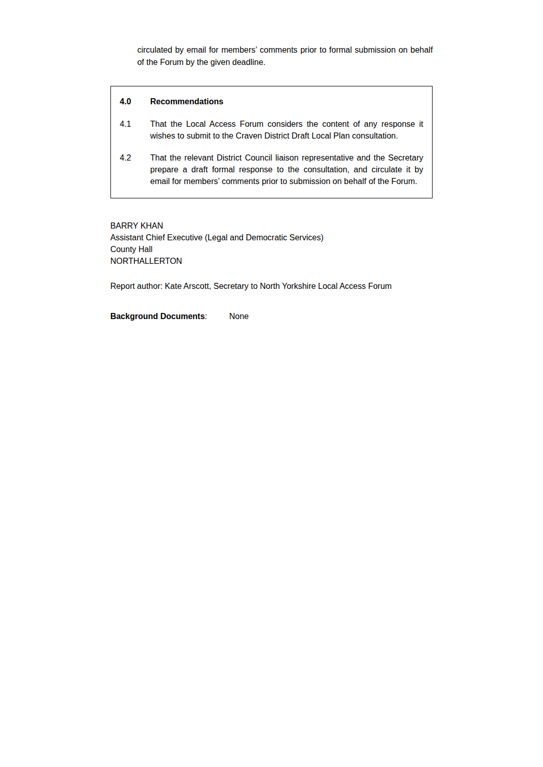circulated by email for members’ comments prior to formal submission on behalf of the Forum by the given deadline.
4.0 Recommendations
4.1 That the Local Access Forum considers the content of any response it wishes to submit to the Craven District Draft Local Plan consultation.
4.2 That the relevant District Council liaison representative and the Secretary prepare a draft formal response to the consultation, and circulate it by email for members’ comments prior to submission on behalf of the Forum.
BARRY KHAN
Assistant Chief Executive (Legal and Democratic Services)
County Hall
NORTHALLERTON
Report author: Kate Arscott, Secretary to North Yorkshire Local Access Forum
Background Documents: None